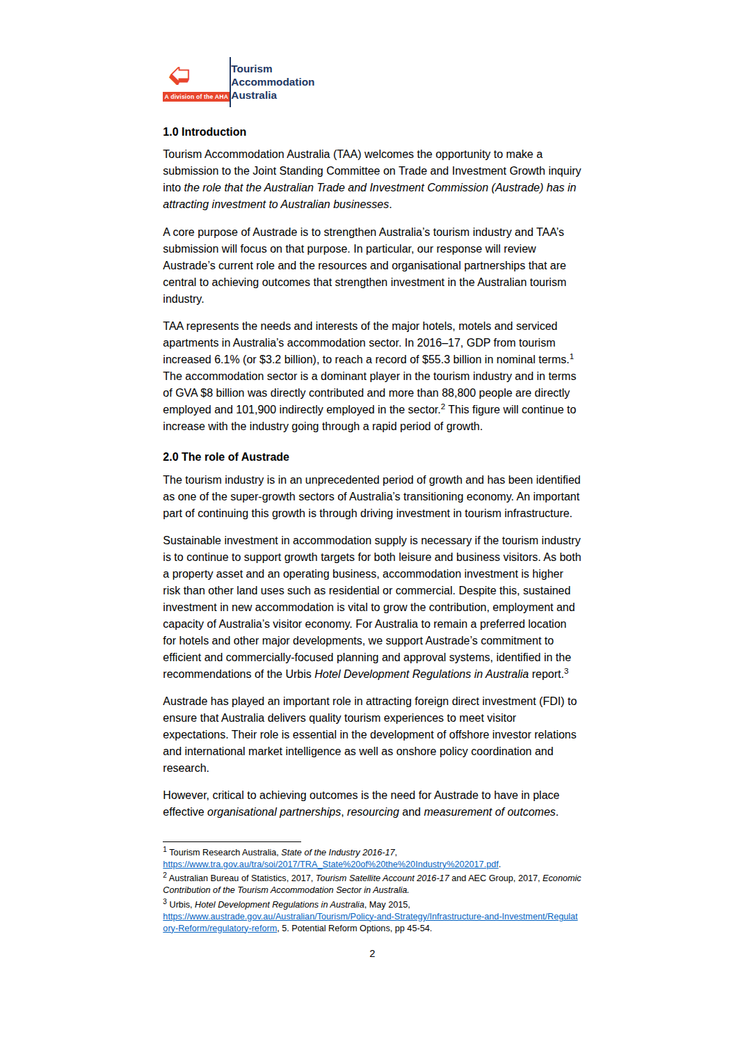| ➭ A division of the AHA | | Tourism Accommodation Australia |
1.0 Introduction
Tourism Accommodation Australia (TAA) welcomes the opportunity to make a submission to the Joint Standing Committee on Trade and Investment Growth inquiry into the role that the Australian Trade and Investment Commission (Austrade) has in attracting investment to Australian businesses.
A core purpose of Austrade is to strengthen Australia’s tourism industry and TAA’s submission will focus on that purpose. In particular, our response will review Austrade’s current role and the resources and organisational partnerships that are central to achieving outcomes that strengthen investment in the Australian tourism industry.
TAA represents the needs and interests of the major hotels, motels and serviced apartments in Australia’s accommodation sector. In 2016–17, GDP from tourism increased 6.1% (or $3.2 billion), to reach a record of $55.3 billion in nominal terms.1 The accommodation sector is a dominant player in the tourism industry and in terms of GVA $8 billion was directly contributed and more than 88,800 people are directly employed and 101,900 indirectly employed in the sector.2 This figure will continue to increase with the industry going through a rapid period of growth.
2.0 The role of Austrade
The tourism industry is in an unprecedented period of growth and has been identified as one of the super-growth sectors of Australia’s transitioning economy. An important part of continuing this growth is through driving investment in tourism infrastructure.
Sustainable investment in accommodation supply is necessary if the tourism industry is to continue to support growth targets for both leisure and business visitors. As both a property asset and an operating business, accommodation investment is higher risk than other land uses such as residential or commercial. Despite this, sustained investment in new accommodation is vital to grow the contribution, employment and capacity of Australia’s visitor economy. For Australia to remain a preferred location for hotels and other major developments, we support Austrade’s commitment to efficient and commercially-focused planning and approval systems, identified in the recommendations of the Urbis Hotel Development Regulations in Australia report.3
Austrade has played an important role in attracting foreign direct investment (FDI) to ensure that Australia delivers quality tourism experiences to meet visitor expectations. Their role is essential in the development of offshore investor relations and international market intelligence as well as onshore policy coordination and research.
However, critical to achieving outcomes is the need for Austrade to have in place effective organisational partnerships, resourcing and measurement of outcomes.
1 Tourism Research Australia, State of the Industry 2016-17,
https://www.tra.gov.au/tra/soi/2017/TRA_State%20of%20the%20Industry%202017.pdf.
2 Australian Bureau of Statistics, 2017, Tourism Satellite Account 2016-17 and AEC Group, 2017, Economic Contribution of the Tourism Accommodation Sector in Australia.
3 Urbis, Hotel Development Regulations in Australia, May 2015,
https://www.austrade.gov.au/Australian/Tourism/Policy-and-Strategy/Infrastructure-and-Investment/Regulatory-Reform/regulatory-reform, 5. Potential Reform Options, pp 45-54.
2